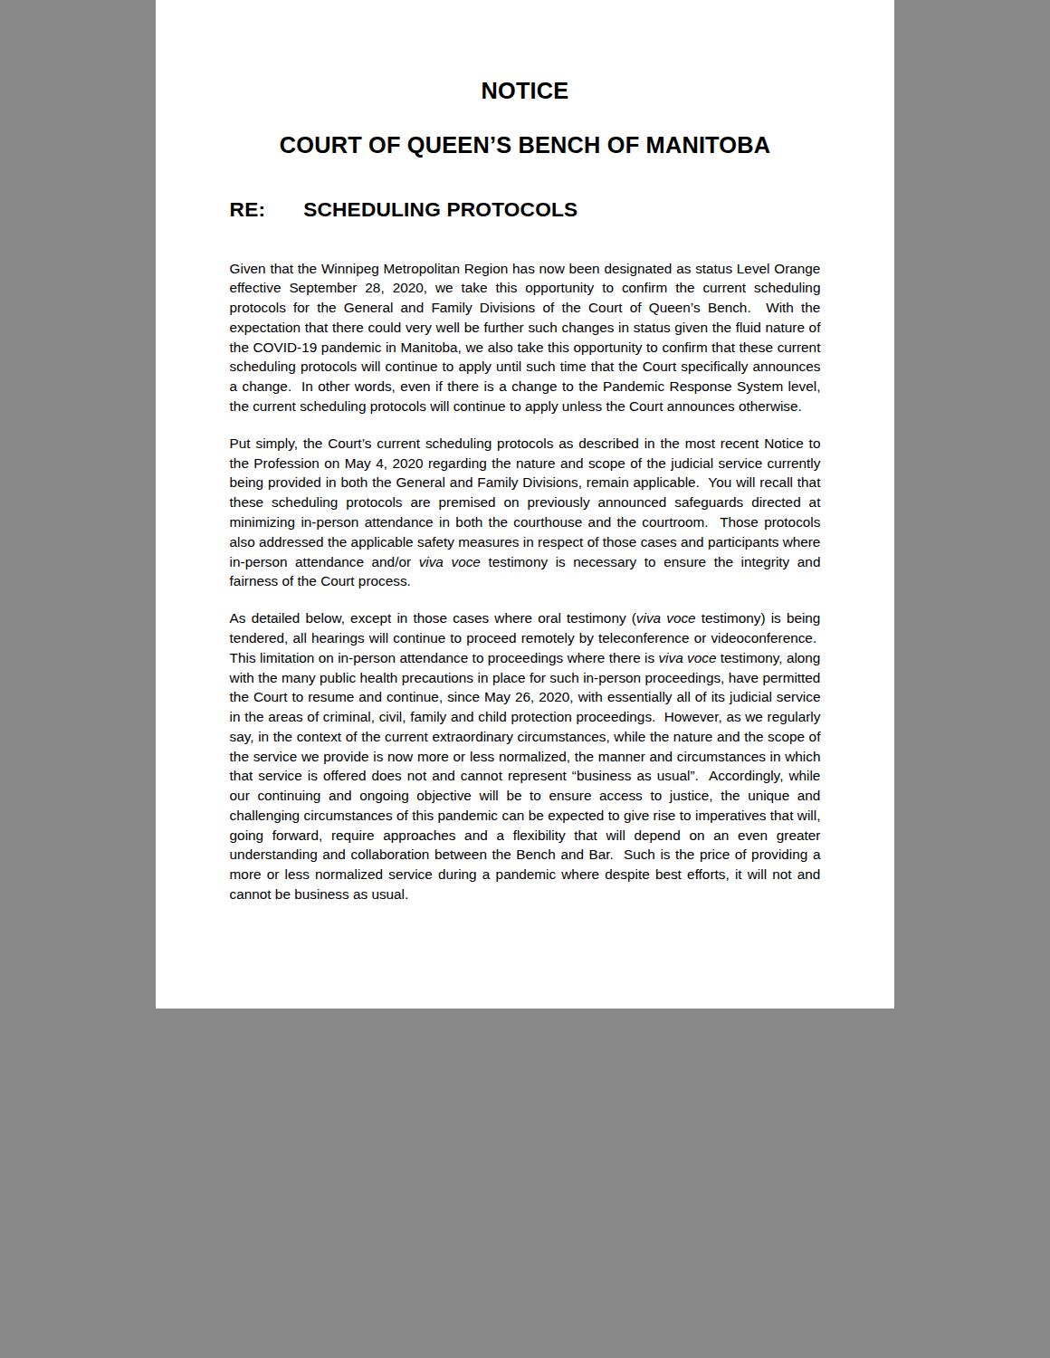NOTICE
COURT OF QUEEN’S BENCH OF MANITOBA
RE: SCHEDULING PROTOCOLS
Given that the Winnipeg Metropolitan Region has now been designated as status Level Orange effective September 28, 2020, we take this opportunity to confirm the current scheduling protocols for the General and Family Divisions of the Court of Queen’s Bench. With the expectation that there could very well be further such changes in status given the fluid nature of the COVID-19 pandemic in Manitoba, we also take this opportunity to confirm that these current scheduling protocols will continue to apply until such time that the Court specifically announces a change. In other words, even if there is a change to the Pandemic Response System level, the current scheduling protocols will continue to apply unless the Court announces otherwise.
Put simply, the Court’s current scheduling protocols as described in the most recent Notice to the Profession on May 4, 2020 regarding the nature and scope of the judicial service currently being provided in both the General and Family Divisions, remain applicable. You will recall that these scheduling protocols are premised on previously announced safeguards directed at minimizing in-person attendance in both the courthouse and the courtroom. Those protocols also addressed the applicable safety measures in respect of those cases and participants where in-person attendance and/or viva voce testimony is necessary to ensure the integrity and fairness of the Court process.
As detailed below, except in those cases where oral testimony (viva voce testimony) is being tendered, all hearings will continue to proceed remotely by teleconference or videoconference. This limitation on in-person attendance to proceedings where there is viva voce testimony, along with the many public health precautions in place for such in-person proceedings, have permitted the Court to resume and continue, since May 26, 2020, with essentially all of its judicial service in the areas of criminal, civil, family and child protection proceedings. However, as we regularly say, in the context of the current extraordinary circumstances, while the nature and the scope of the service we provide is now more or less normalized, the manner and circumstances in which that service is offered does not and cannot represent “business as usual”. Accordingly, while our continuing and ongoing objective will be to ensure access to justice, the unique and challenging circumstances of this pandemic can be expected to give rise to imperatives that will, going forward, require approaches and a flexibility that will depend on an even greater understanding and collaboration between the Bench and Bar. Such is the price of providing a more or less normalized service during a pandemic where despite best efforts, it will not and cannot be business as usual.